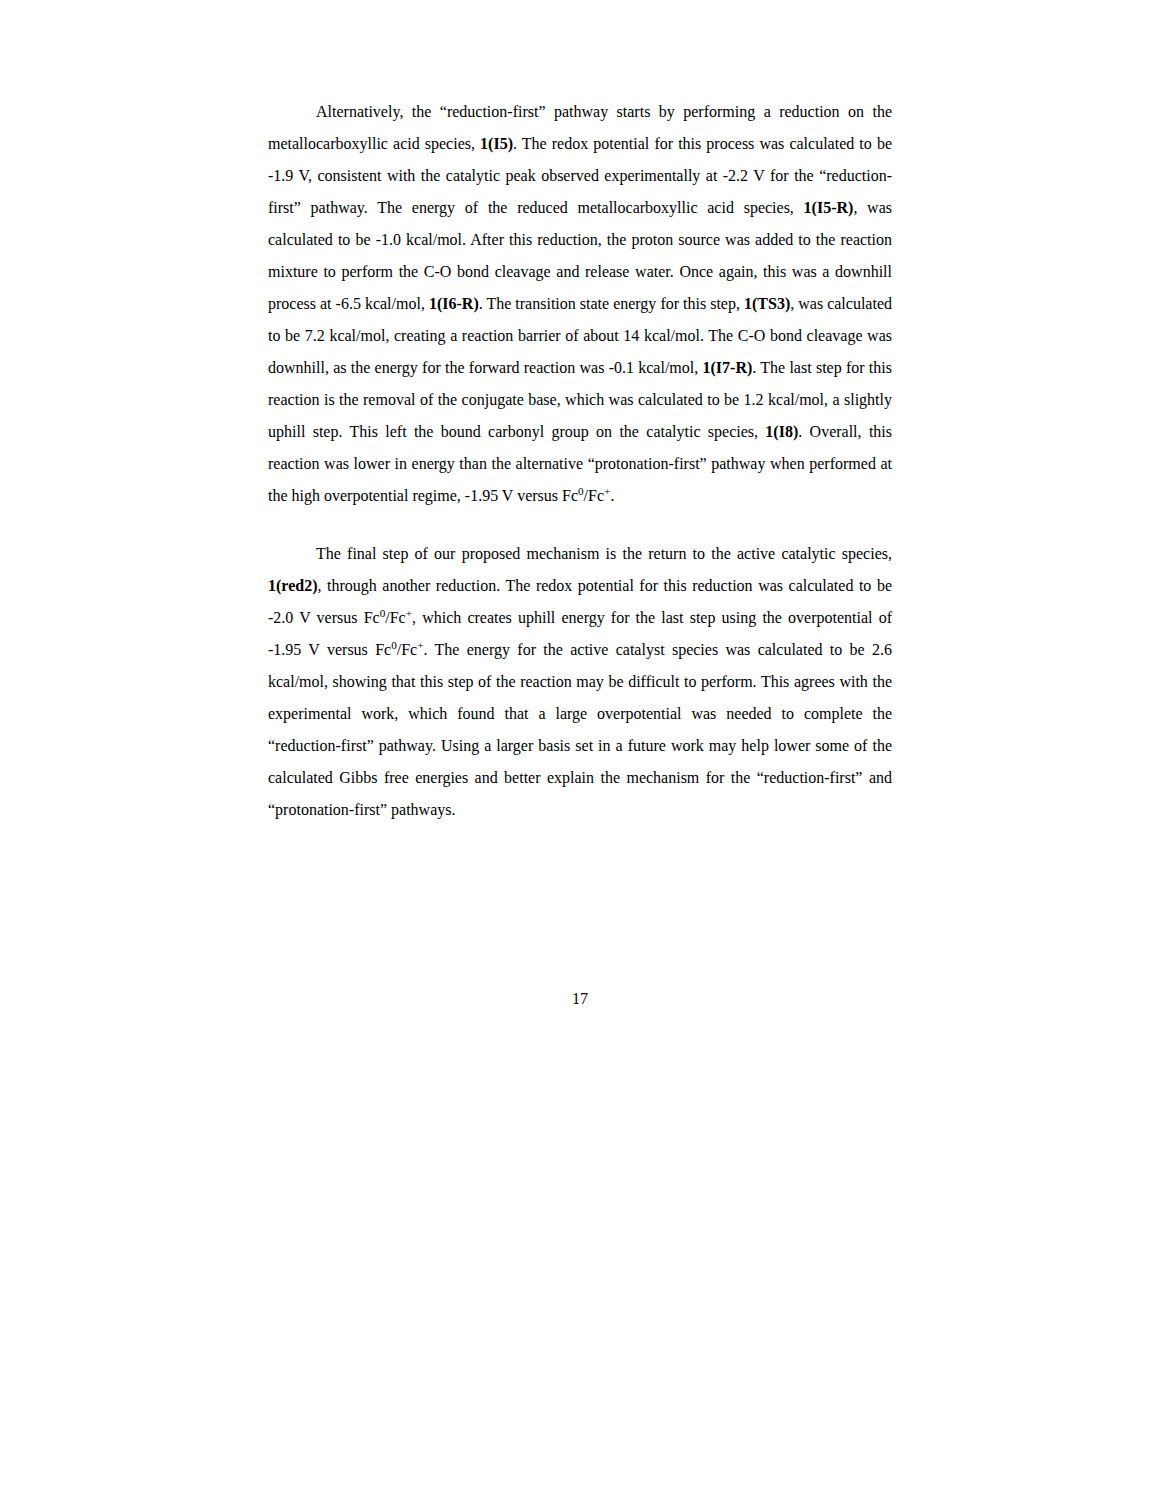Alternatively, the “reduction-first” pathway starts by performing a reduction on the metallocarboxyllic acid species, 1(I5). The redox potential for this process was calculated to be -1.9 V, consistent with the catalytic peak observed experimentally at -2.2 V for the “reduction-first” pathway. The energy of the reduced metallocarboxyllic acid species, 1(I5-R), was calculated to be -1.0 kcal/mol. After this reduction, the proton source was added to the reaction mixture to perform the C-O bond cleavage and release water. Once again, this was a downhill process at -6.5 kcal/mol, 1(I6-R). The transition state energy for this step, 1(TS3), was calculated to be 7.2 kcal/mol, creating a reaction barrier of about 14 kcal/mol. The C-O bond cleavage was downhill, as the energy for the forward reaction was -0.1 kcal/mol, 1(I7-R). The last step for this reaction is the removal of the conjugate base, which was calculated to be 1.2 kcal/mol, a slightly uphill step. This left the bound carbonyl group on the catalytic species, 1(I8). Overall, this reaction was lower in energy than the alternative “protonation-first” pathway when performed at the high overpotential regime, -1.95 V versus Fc0/Fc+.
The final step of our proposed mechanism is the return to the active catalytic species, 1(red2), through another reduction. The redox potential for this reduction was calculated to be -2.0 V versus Fc0/Fc+, which creates uphill energy for the last step using the overpotential of -1.95 V versus Fc0/Fc+. The energy for the active catalyst species was calculated to be 2.6 kcal/mol, showing that this step of the reaction may be difficult to perform. This agrees with the experimental work, which found that a large overpotential was needed to complete the “reduction-first” pathway. Using a larger basis set in a future work may help lower some of the calculated Gibbs free energies and better explain the mechanism for the “reduction-first” and “protonation-first” pathways.
17